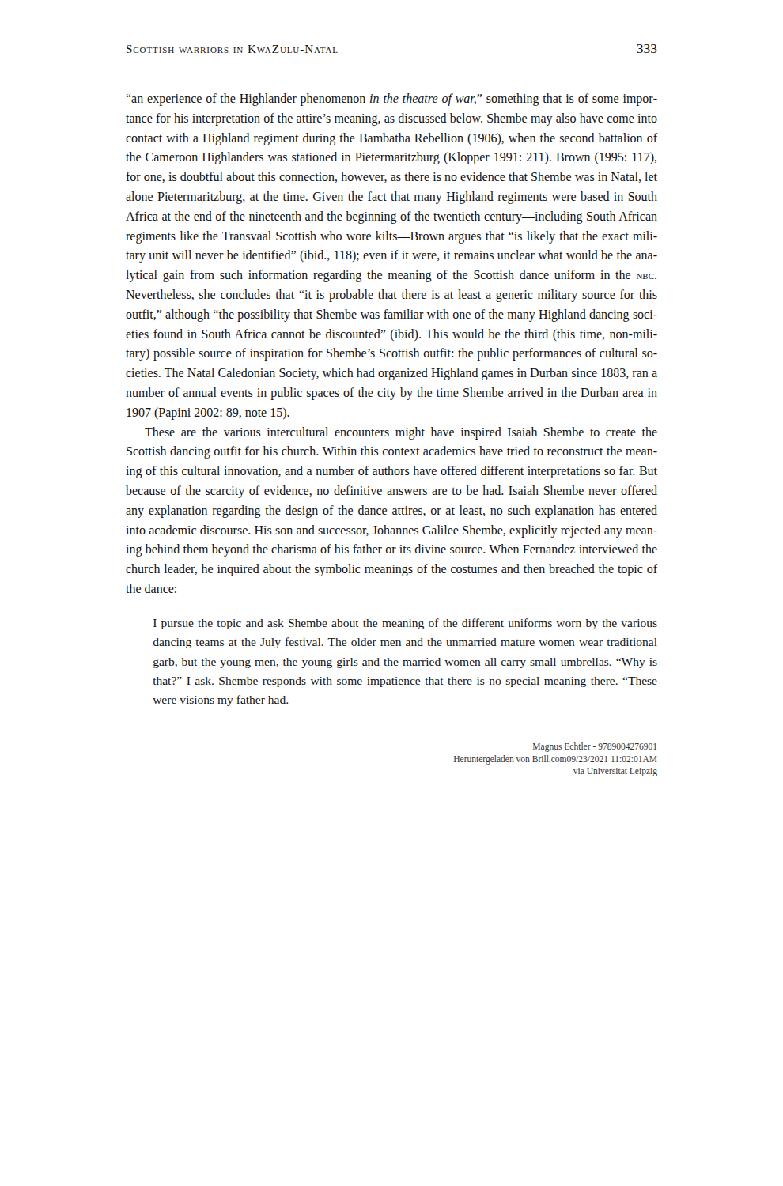Scottish warriors in KwaZulu-Natal 333
“an experience of the Highlander phenomenon in the theatre of war,” something that is of some importance for his interpretation of the attire’s meaning, as discussed below. Shembe may also have come into contact with a Highland regiment during the Bambatha Rebellion (1906), when the second battalion of the Cameroon Highlanders was stationed in Pietermaritzburg (Klopper 1991: 211). Brown (1995: 117), for one, is doubtful about this connection, however, as there is no evidence that Shembe was in Natal, let alone Pietermaritzburg, at the time. Given the fact that many Highland regiments were based in South Africa at the end of the nineteenth and the beginning of the twentieth century—including South African regiments like the Transvaal Scottish who wore kilts—Brown argues that “is likely that the exact military unit will never be identified” (ibid., 118); even if it were, it remains unclear what would be the analytical gain from such information regarding the meaning of the Scottish dance uniform in the nbc. Nevertheless, she concludes that “it is probable that there is at least a generic military source for this outfit,” although “the possibility that Shembe was familiar with one of the many Highland dancing societies found in South Africa cannot be discounted” (ibid). This would be the third (this time, non-military) possible source of inspiration for Shembe’s Scottish outfit: the public performances of cultural societies. The Natal Caledonian Society, which had organized Highland games in Durban since 1883, ran a number of annual events in public spaces of the city by the time Shembe arrived in the Durban area in 1907 (Papini 2002: 89, note 15).
These are the various intercultural encounters might have inspired Isaiah Shembe to create the Scottish dancing outfit for his church. Within this context academics have tried to reconstruct the meaning of this cultural innovation, and a number of authors have offered different interpretations so far. But because of the scarcity of evidence, no definitive answers are to be had. Isaiah Shembe never offered any explanation regarding the design of the dance attires, or at least, no such explanation has entered into academic discourse. His son and successor, Johannes Galilee Shembe, explicitly rejected any meaning behind them beyond the charisma of his father or its divine source. When Fernandez interviewed the church leader, he inquired about the symbolic meanings of the costumes and then breached the topic of the dance:
I pursue the topic and ask Shembe about the meaning of the different uniforms worn by the various dancing teams at the July festival. The older men and the unmarried mature women wear traditional garb, but the young men, the young girls and the married women all carry small umbrellas. “Why is that?” I ask. Shembe responds with some impatience that there is no special meaning there. “These were visions my father had.
Magnus Echtler - 9789004276901
Heruntergeladen von Brill.com09/23/2021 11:02:01AM
via Universitat Leipzig